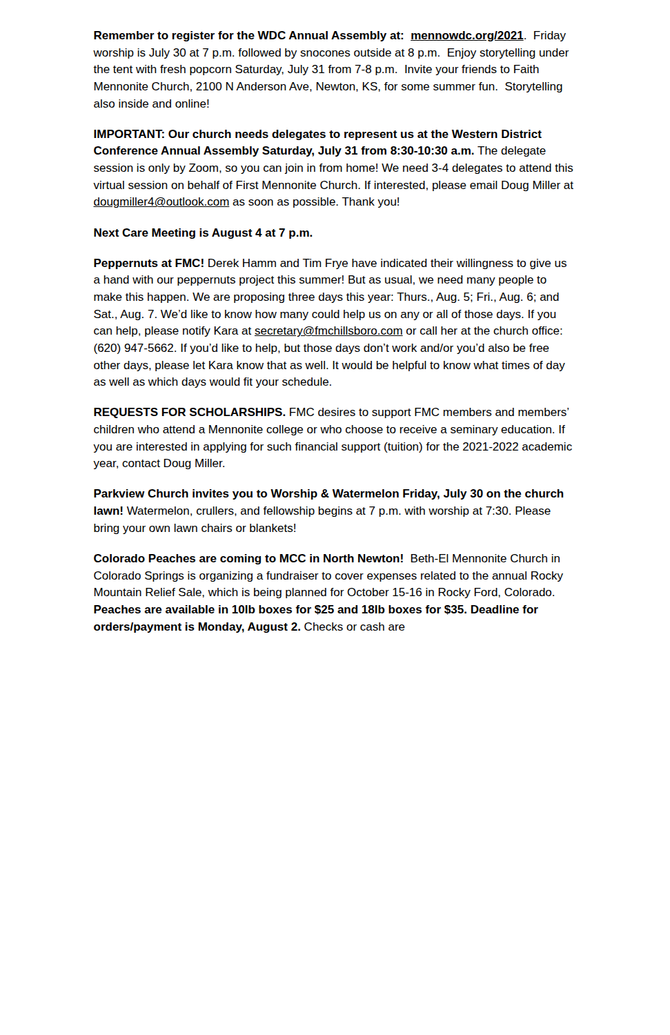Remember to register for the WDC Annual Assembly at: mennowdc.org/2021. Friday worship is July 30 at 7 p.m. followed by snocones outside at 8 p.m. Enjoy storytelling under the tent with fresh popcorn Saturday, July 31 from 7-8 p.m. Invite your friends to Faith Mennonite Church, 2100 N Anderson Ave, Newton, KS, for some summer fun. Storytelling also inside and online!
IMPORTANT: Our church needs delegates to represent us at the Western District Conference Annual Assembly Saturday, July 31 from 8:30-10:30 a.m. The delegate session is only by Zoom, so you can join in from home! We need 3-4 delegates to attend this virtual session on behalf of First Mennonite Church. If interested, please email Doug Miller at dougmiller4@outlook.com as soon as possible. Thank you!
Next Care Meeting is August 4 at 7 p.m.
Peppernuts at FMC! Derek Hamm and Tim Frye have indicated their willingness to give us a hand with our peppernuts project this summer! But as usual, we need many people to make this happen. We are proposing three days this year: Thurs., Aug. 5; Fri., Aug. 6; and Sat., Aug. 7. We’d like to know how many could help us on any or all of those days. If you can help, please notify Kara at secretary@fmchillsboro.com or call her at the church office: (620) 947-5662. If you’d like to help, but those days don’t work and/or you’d also be free other days, please let Kara know that as well. It would be helpful to know what times of day as well as which days would fit your schedule.
REQUESTS FOR SCHOLARSHIPS. FMC desires to support FMC members and members’ children who attend a Mennonite college or who choose to receive a seminary education. If you are interested in applying for such financial support (tuition) for the 2021-2022 academic year, contact Doug Miller.
Parkview Church invites you to Worship & Watermelon Friday, July 30 on the church lawn! Watermelon, crullers, and fellowship begins at 7 p.m. with worship at 7:30. Please bring your own lawn chairs or blankets!
Colorado Peaches are coming to MCC in North Newton! Beth-El Mennonite Church in Colorado Springs is organizing a fundraiser to cover expenses related to the annual Rocky Mountain Relief Sale, which is being planned for October 15-16 in Rocky Ford, Colorado. Peaches are available in 10lb boxes for $25 and 18lb boxes for $35. Deadline for orders/payment is Monday, August 2. Checks or cash are